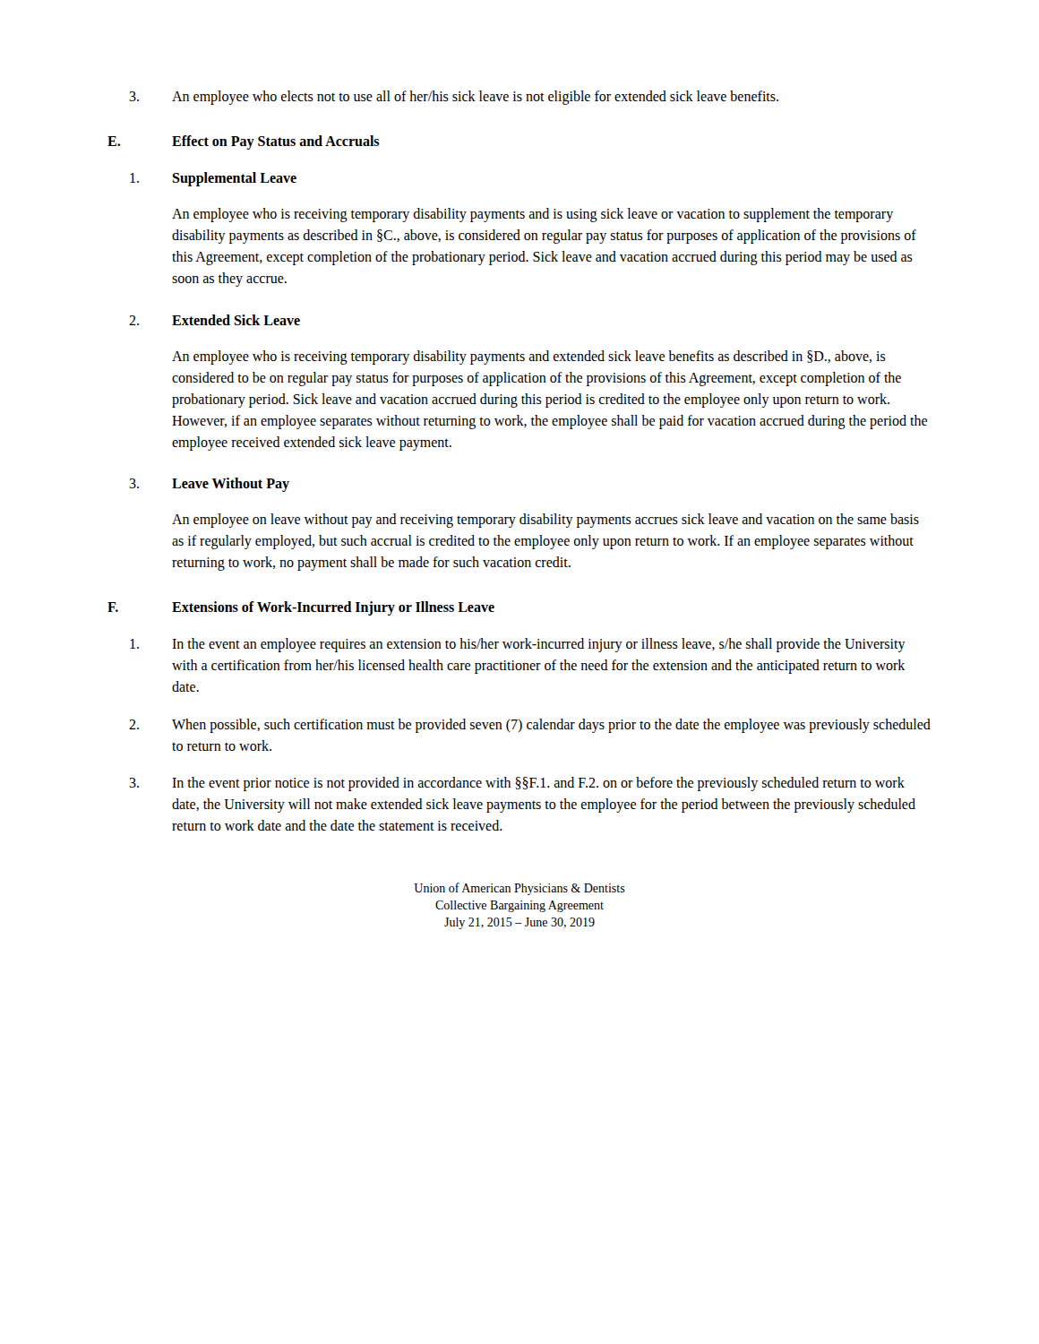3.
An employee who elects not to use all of her/his sick leave is not eligible for extended sick leave benefits.
E.
Effect on Pay Status and Accruals
1.
Supplemental Leave
An employee who is receiving temporary disability payments and is using sick leave or vacation to supplement the temporary disability payments as described in §C., above, is considered on regular pay status for purposes of application of the provisions of this Agreement, except completion of the probationary period. Sick leave and vacation accrued during this period may be used as soon as they accrue.
2.
Extended Sick Leave
An employee who is receiving temporary disability payments and extended sick leave benefits as described in §D., above, is considered to be on regular pay status for purposes of application of the provisions of this Agreement, except completion of the probationary period. Sick leave and vacation accrued during this period is credited to the employee only upon return to work. However, if an employee separates without returning to work, the employee shall be paid for vacation accrued during the period the employee received extended sick leave payment.
3.
Leave Without Pay
An employee on leave without pay and receiving temporary disability payments accrues sick leave and vacation on the same basis as if regularly employed, but such accrual is credited to the employee only upon return to work. If an employee separates without returning to work, no payment shall be made for such vacation credit.
F.
Extensions of Work-Incurred Injury or Illness Leave
1.
In the event an employee requires an extension to his/her work-incurred injury or illness leave, s/he shall provide the University with a certification from her/his licensed health care practitioner of the need for the extension and the anticipated return to work date.
2.
When possible, such certification must be provided seven (7) calendar days prior to the date the employee was previously scheduled to return to work.
3.
In the event prior notice is not provided in accordance with §§F.1. and F.2. on or before the previously scheduled return to work date, the University will not make extended sick leave payments to the employee for the period between the previously scheduled return to work date and the date the statement is received.
Union of American Physicians & Dentists
Collective Bargaining Agreement
July 21, 2015 – June 30, 2019